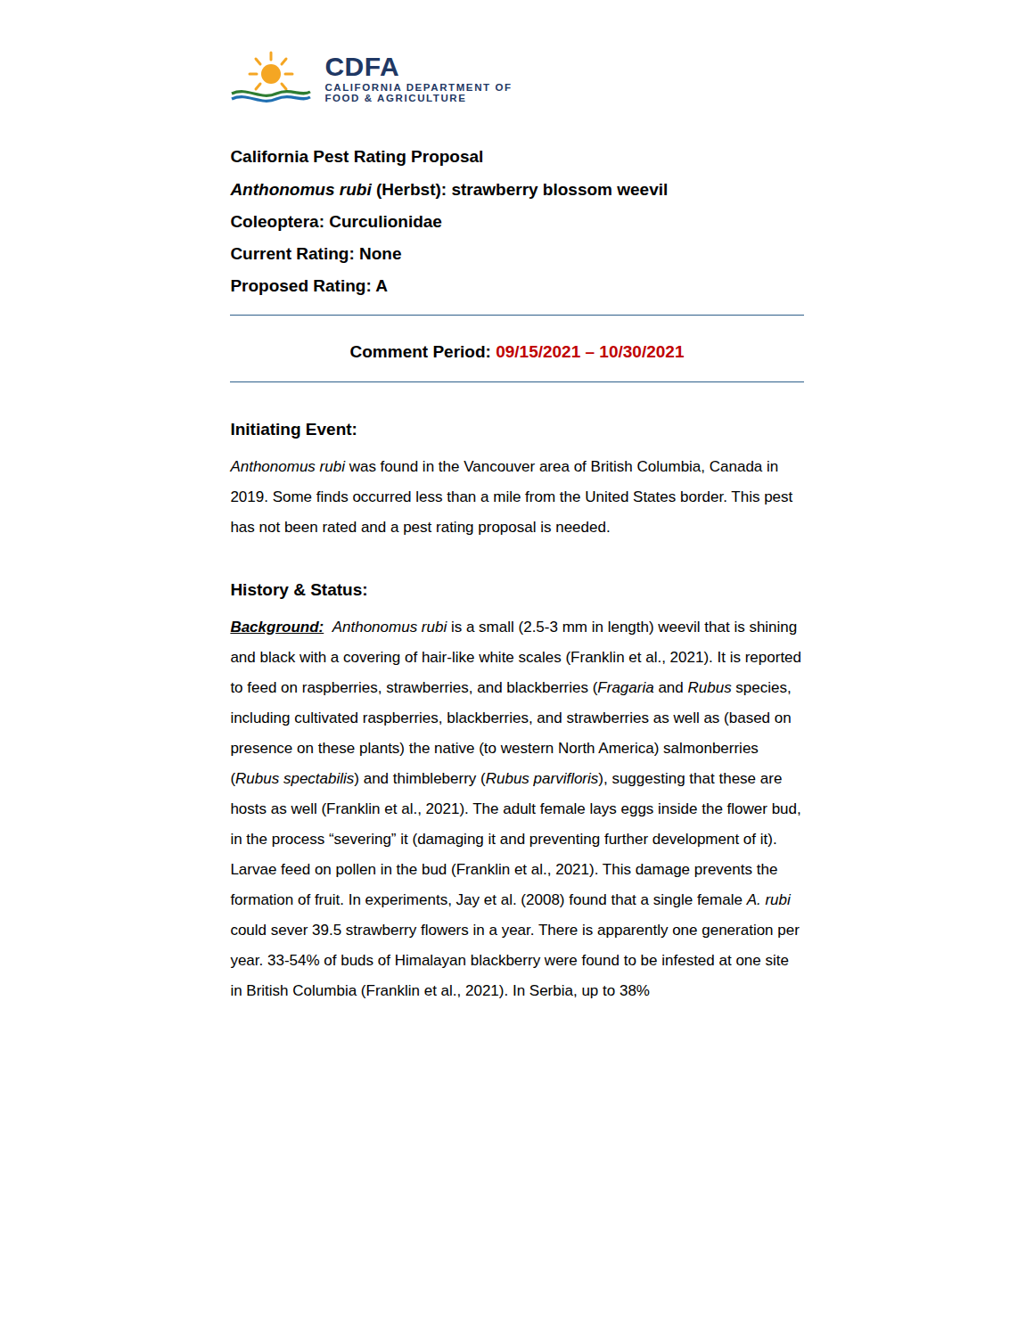CDFA
California Department of Food & Agriculture
California Pest Rating Proposal
Anthonomus rubi (Herbst): strawberry blossom weevil
Coleoptera: Curculionidae
Current Rating: None
Proposed Rating: A
Comment Period: 09/15/2021 – 10/30/2021
Initiating Event:
Anthonomus rubi was found in the Vancouver area of British Columbia, Canada in 2019. Some finds occurred less than a mile from the United States border. This pest has not been rated and a pest rating proposal is needed.
History & Status:
Background: Anthonomus rubi is a small (2.5-3 mm in length) weevil that is shining and black with a covering of hair-like white scales (Franklin et al., 2021). It is reported to feed on raspberries, strawberries, and blackberries (Fragaria and Rubus species, including cultivated raspberries, blackberries, and strawberries as well as (based on presence on these plants) the native (to western North America) salmonberries (Rubus spectabilis) and thimbleberry (Rubus parvifloris), suggesting that these are hosts as well (Franklin et al., 2021). The adult female lays eggs inside the flower bud, in the process “severing” it (damaging it and preventing further development of it). Larvae feed on pollen in the bud (Franklin et al., 2021). This damage prevents the formation of fruit. In experiments, Jay et al. (2008) found that a single female A. rubi could sever 39.5 strawberry flowers in a year. There is apparently one generation per year. 33-54% of buds of Himalayan blackberry were found to be infested at one site in British Columbia (Franklin et al., 2021). In Serbia, up to 38%